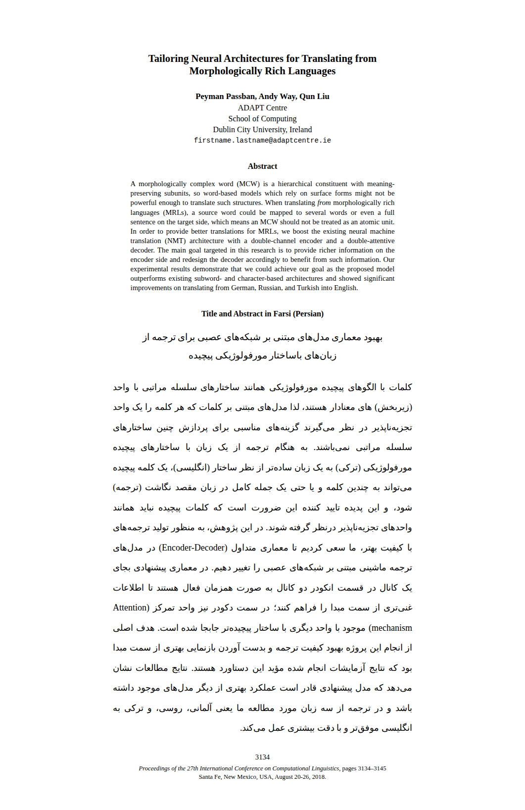Tailoring Neural Architectures for Translating from
Morphologically Rich Languages
Peyman Passban, Andy Way, Qun Liu
ADAPT Centre
School of Computing
Dublin City University, Ireland
firstname.lastname@adaptcentre.ie
Abstract
A morphologically complex word (MCW) is a hierarchical constituent with meaning-preserving subunits, so word-based models which rely on surface forms might not be powerful enough to translate such structures. When translating from morphologically rich languages (MRLs), a source word could be mapped to several words or even a full sentence on the target side, which means an MCW should not be treated as an atomic unit. In order to provide better translations for MRLs, we boost the existing neural machine translation (NMT) architecture with a double-channel encoder and a double-attentive decoder. The main goal targeted in this research is to provide richer information on the encoder side and redesign the decoder accordingly to benefit from such information. Our experimental results demonstrate that we could achieve our goal as the proposed model outperforms existing subword- and character-based architectures and showed significant improvements on translating from German, Russian, and Turkish into English.
Title and Abstract in Farsi (Persian)
بهبود معماری مدل‌های مبتنی بر شبکه‌های عصبی برای ترجمه از
زبان‌های باساختار مورفولوژیکی پیچیده
کلمات با الگوهای پیچیده مورفولوژیکی همانند ساختارهای سلسله مراتبی با واحد (زیربخش) های معنادار هستند، لذا مدل‌های مبتنی بر کلمات که هر کلمه را یک واحد تجزیه‌ناپذیر در نظر می‌گیرند گزینه‌های مناسبی برای پردازش چنین ساختارهای سلسله مراتبی نمی‌باشند. به هنگام ترجمه از یک زبان با ساختارهای پیچیده مورفولوژیکی (ترکی) به یک زبان ساده‌تر از نظر ساختار (انگلیسی)، یک کلمه پیچیده می‌تواند به چندین کلمه و یا حتی یک جمله کامل در زبان مقصد نگاشت (ترجمه) شود، و این پدیده تایید کننده این ضرورت است که کلمات پیچیده نباید همانند واحدهای تجزیه‌ناپذیر درنظر گرفته شوند. در این پژوهش، به منظور تولید ترجمه‌های با کیفیت بهتر، ما سعی کردیم تا معماری متداول (Encoder-Decoder) در مدل‌های ترجمه ماشینی مبتنی بر شبکه‌های عصبی را تغییر دهیم. در معماری پیشنهادی بجای یک کانال در قسمت انکودر دو کانال به صورت همزمان فعال هستند تا اطلاعات غنی‌تری از سمت مبدا را فراهم کنند؛ در سمت دکودر نیز واحد تمرکز (Attention mechanism) موجود با واحد دیگری با ساختار پیچیده‌تر جابجا شده است. هدف اصلی از انجام این پروژه بهبود کیفیت ترجمه و بدست آوردن بازنمایی بهتری از سمت مبدا بود که نتایج آزمایشات انجام شده مؤید این دستاورد هستند. نتایج مطالعات نشان می‌دهد که مدل پیشنهادی قادر است عملکرد بهتری از دیگر مدل‌های موجود داشته باشد و در ترجمه از سه زبان مورد مطالعه ما یعنی آلمانی، روسی، و ترکی به انگلیسی موفق‌تر و با دقت بیشتری عمل می‌کند.
3134
Proceedings of the 27th International Conference on Computational Linguistics, pages 3134–3145
Santa Fe, New Mexico, USA, August 20-26, 2018.